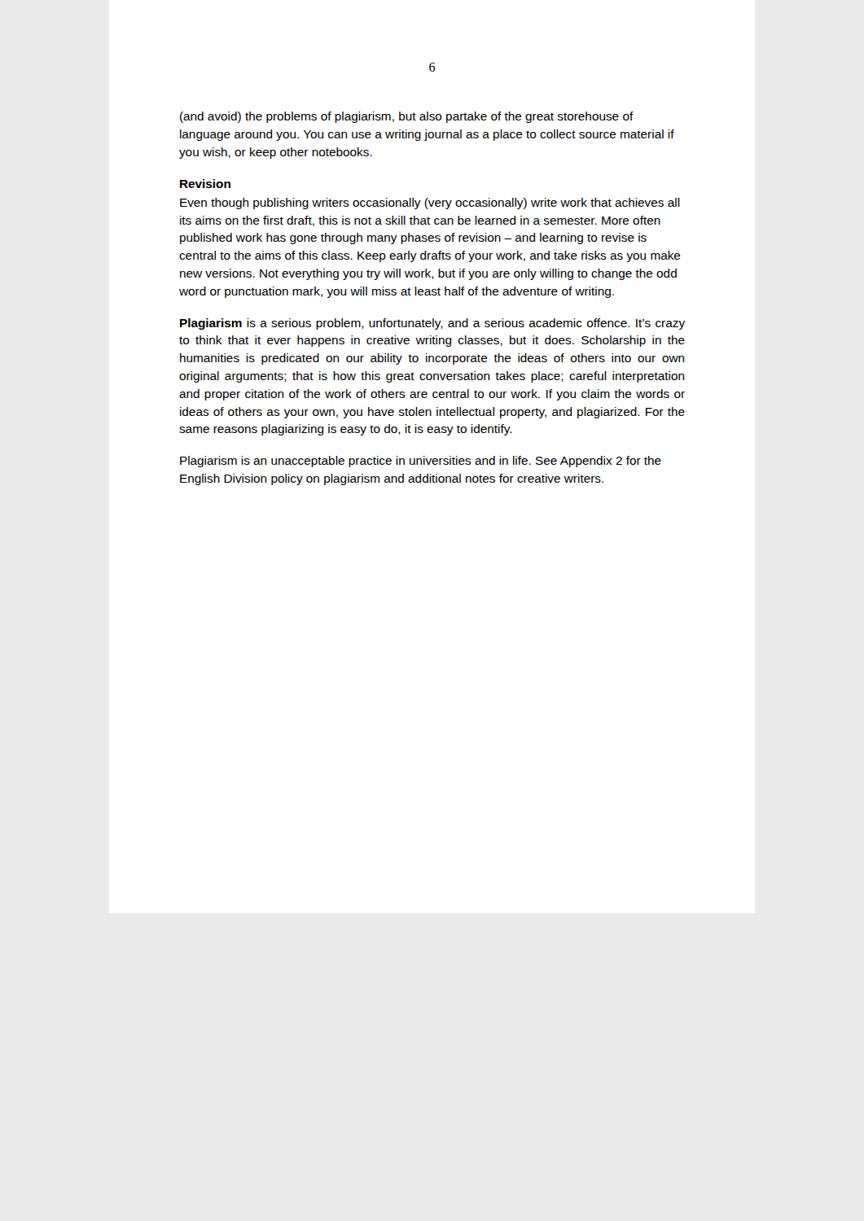6
(and avoid) the problems of plagiarism, but also partake of the great storehouse of language around you. You can use a writing journal as a place to collect source material if you wish, or keep other notebooks.
Revision
Even though publishing writers occasionally (very occasionally) write work that achieves all its aims on the first draft, this is not a skill that can be learned in a semester. More often published work has gone through many phases of revision – and learning to revise is central to the aims of this class. Keep early drafts of your work, and take risks as you make new versions. Not everything you try will work, but if you are only willing to change the odd word or punctuation mark, you will miss at least half of the adventure of writing.
Plagiarism is a serious problem, unfortunately, and a serious academic offence. It’s crazy to think that it ever happens in creative writing classes, but it does. Scholarship in the humanities is predicated on our ability to incorporate the ideas of others into our own original arguments; that is how this great conversation takes place; careful interpretation and proper citation of the work of others are central to our work. If you claim the words or ideas of others as your own, you have stolen intellectual property, and plagiarized. For the same reasons plagiarizing is easy to do, it is easy to identify.
Plagiarism is an unacceptable practice in universities and in life. See Appendix 2 for the English Division policy on plagiarism and additional notes for creative writers.